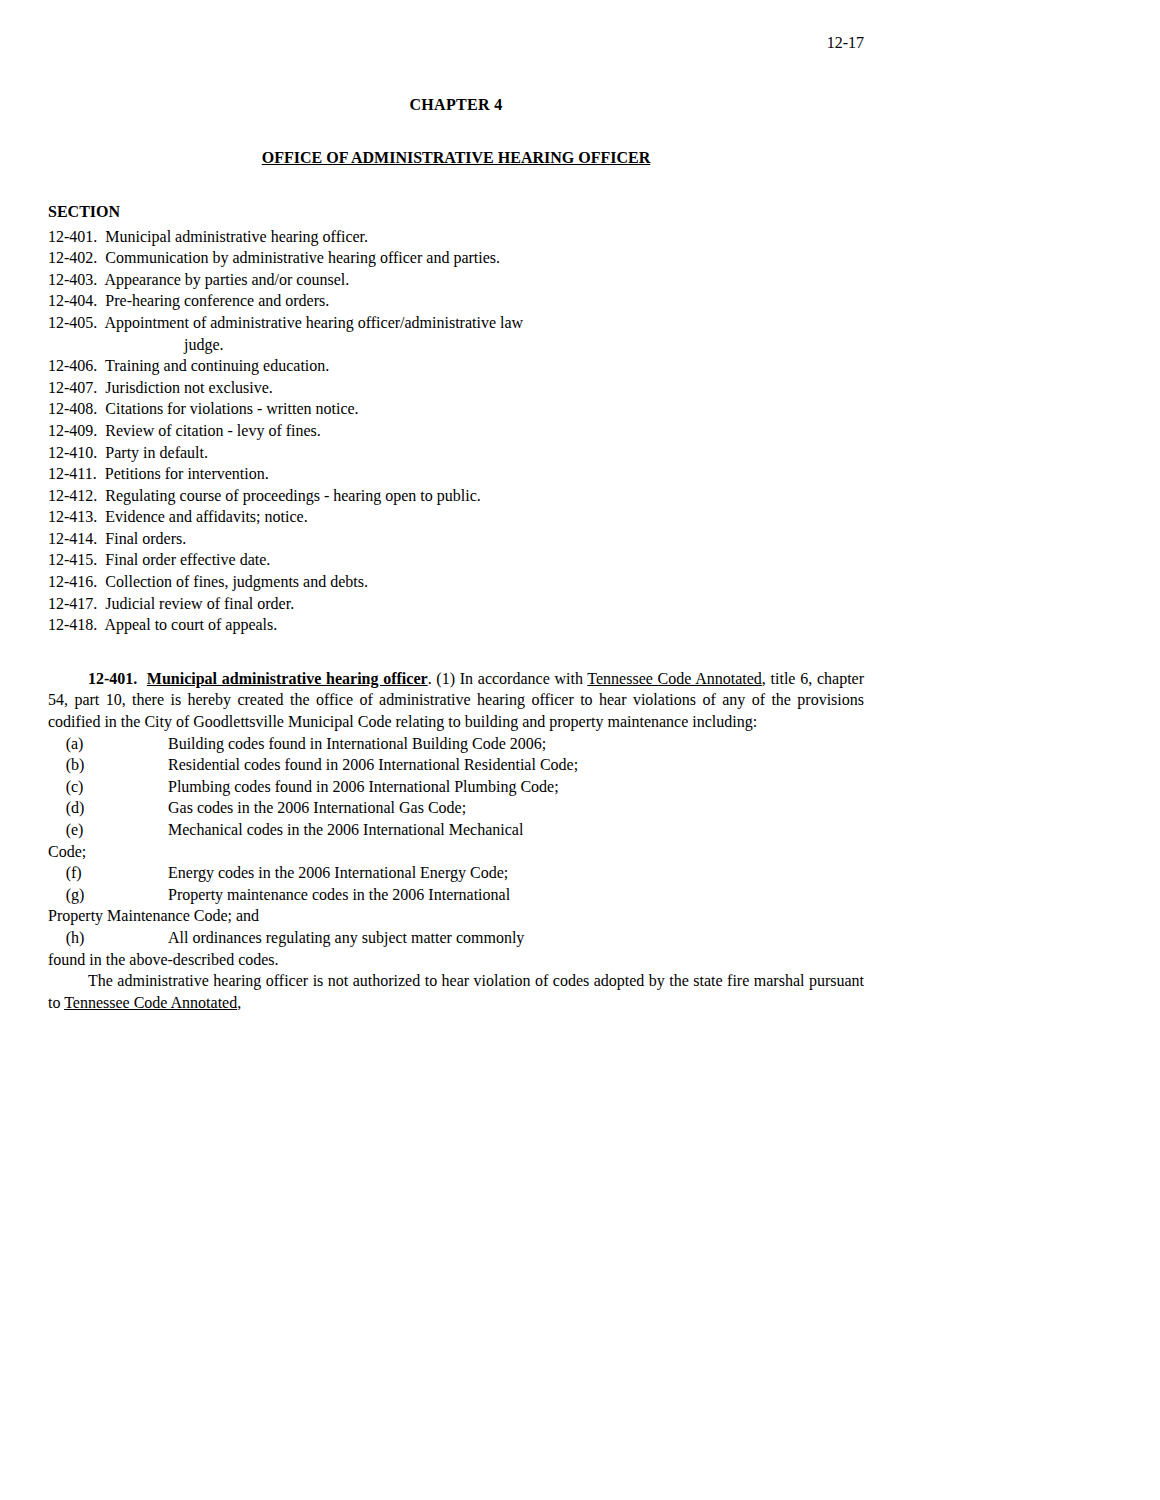12-17
CHAPTER 4
OFFICE OF ADMINISTRATIVE HEARING OFFICER
SECTION
12-401. Municipal administrative hearing officer.
12-402. Communication by administrative hearing officer and parties.
12-403. Appearance by parties and/or counsel.
12-404. Pre-hearing conference and orders.
12-405. Appointment of administrative hearing officer/administrative lawjudge.
12-406. Training and continuing education.
12-407. Jurisdiction not exclusive.
12-408. Citations for violations - written notice.
12-409. Review of citation - levy of fines.
12-410. Party in default.
12-411. Petitions for intervention.
12-412. Regulating course of proceedings - hearing open to public.
12-413. Evidence and affidavits; notice.
12-414. Final orders.
12-415. Final order effective date.
12-416. Collection of fines, judgments and debts.
12-417. Judicial review of final order.
12-418. Appeal to court of appeals.
12-401. Municipal administrative hearing officer. (1) In accordance with Tennessee Code Annotated, title 6, chapter 54, part 10, there is hereby created the office of administrative hearing officer to hear violations of any of the provisions codified in the City of Goodlettsville Municipal Code relating to building and property maintenance including:
(a) Building codes found in International Building Code 2006;
(b) Residential codes found in 2006 International Residential Code;
(c) Plumbing codes found in 2006 International Plumbing Code;
(d) Gas codes in the 2006 International Gas Code;
(e) Mechanical codes in the 2006 International Mechanical
Code;
(f) Energy codes in the 2006 International Energy Code;
(g) Property maintenance codes in the 2006 International
Property Maintenance Code; and
(h) All ordinances regulating any subject matter commonly
found in the above-described codes.
The administrative hearing officer is not authorized to hear violation of codes adopted by the state fire marshal pursuant to Tennessee Code Annotated,